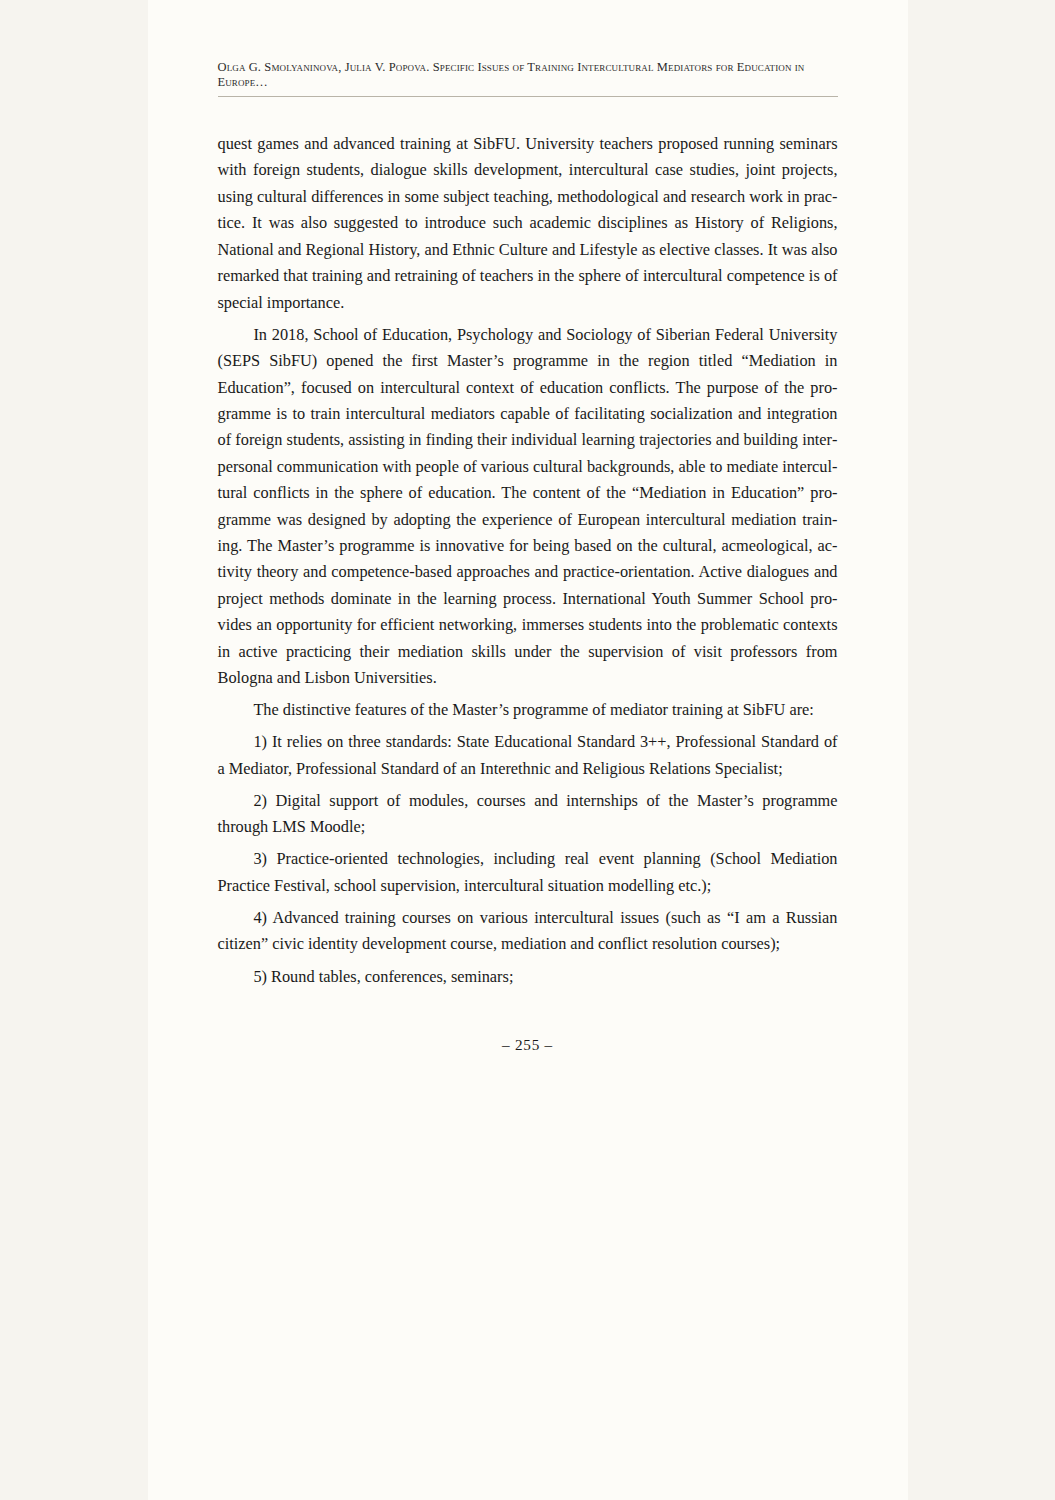Olga G. Smolyaninova, Julia V. Popova. Specific Issues of Training Intercultural Mediators for Education in Europe…
quest games and advanced training at SibFU. University teachers proposed running seminars with foreign students, dialogue skills development, intercultural case studies, joint projects, using cultural differences in some subject teaching, methodological and research work in practice. It was also suggested to introduce such academic disciplines as History of Religions, National and Regional History, and Ethnic Culture and Lifestyle as elective classes. It was also remarked that training and retraining of teachers in the sphere of intercultural competence is of special importance.
In 2018, School of Education, Psychology and Sociology of Siberian Federal University (SEPS SibFU) opened the first Master’s programme in the region titled “Mediation in Education”, focused on intercultural context of education conflicts. The purpose of the programme is to train intercultural mediators capable of facilitating socialization and integration of foreign students, assisting in finding their individual learning trajectories and building interpersonal communication with people of various cultural backgrounds, able to mediate intercultural conflicts in the sphere of education. The content of the “Mediation in Education” programme was designed by adopting the experience of European intercultural mediation training. The Master’s programme is innovative for being based on the cultural, acmeological, activity theory and competence-based approaches and practice-orientation. Active dialogues and project methods dominate in the learning process. International Youth Summer School provides an opportunity for efficient networking, immerses students into the problematic contexts in active practicing their mediation skills under the supervision of visit professors from Bologna and Lisbon Universities.
The distinctive features of the Master’s programme of mediator training at SibFU are:
It relies on three standards: State Educational Standard 3++, Professional Standard of a Mediator, Professional Standard of an Interethnic and Religious Relations Specialist;
Digital support of modules, courses and internships of the Master’s programme through LMS Moodle;
Practice-oriented technologies, including real event planning (School Mediation Practice Festival, school supervision, intercultural situation modelling etc.);
Advanced training courses on various intercultural issues (such as “I am a Russian citizen” civic identity development course, mediation and conflict resolution courses);
Round tables, conferences, seminars;
– 255 –